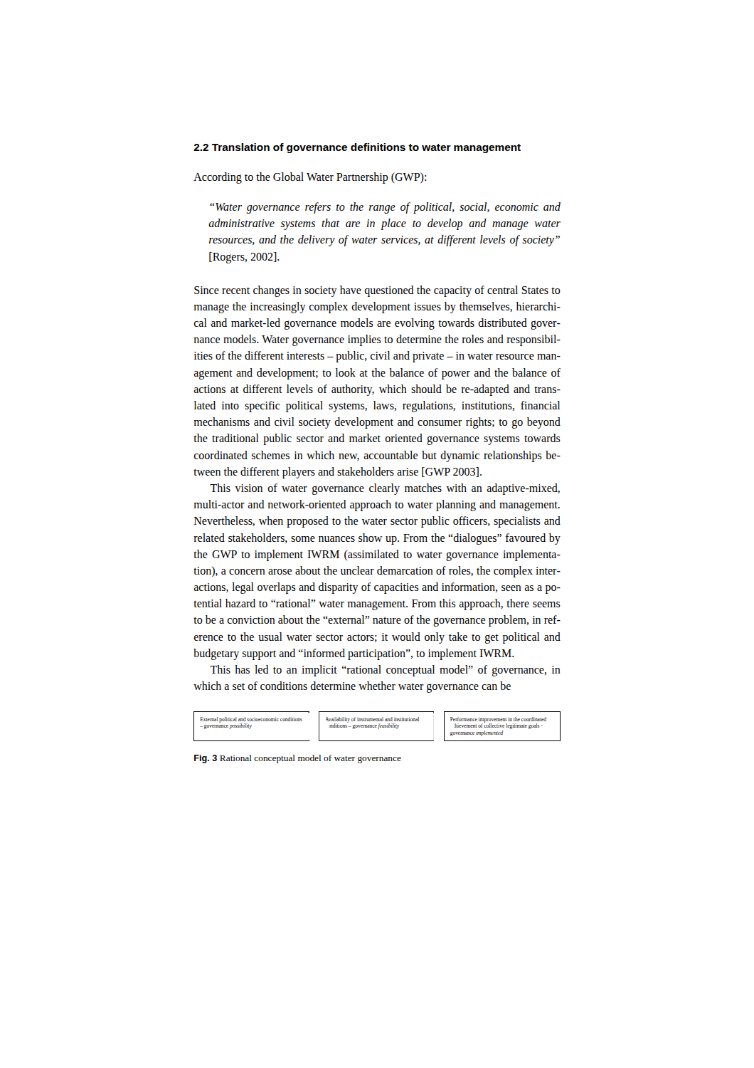2.2 Translation of governance definitions to water management
According to the Global Water Partnership (GWP):
“Water governance refers to the range of political, social, economic and administrative systems that are in place to develop and manage water resources, and the delivery of water services, at different levels of society” [Rogers, 2002].
Since recent changes in society have questioned the capacity of central States to manage the increasingly complex development issues by themselves, hierarchical and market-led governance models are evolving towards distributed governance models. Water governance implies to determine the roles and responsibilities of the different interests – public, civil and private – in water resource management and development; to look at the balance of power and the balance of actions at different levels of authority, which should be re-adapted and translated into specific political systems, laws, regulations, institutions, financial mechanisms and civil society development and consumer rights; to go beyond the traditional public sector and market oriented governance systems towards coordinated schemes in which new, accountable but dynamic relationships between the different players and stakeholders arise [GWP 2003].
This vision of water governance clearly matches with an adaptive-mixed, multi-actor and network-oriented approach to water planning and management. Nevertheless, when proposed to the water sector public officers, specialists and related stakeholders, some nuances show up. From the “dialogues” favoured by the GWP to implement IWRM (assimilated to water governance implementation), a concern arose about the unclear demarcation of roles, the complex interactions, legal overlaps and disparity of capacities and information, seen as a potential hazard to “rational” water management. From this approach, there seems to be a conviction about the “external” nature of the governance problem, in reference to the usual water sector actors; it would only take to get political and budgetary support and “informed participation”, to implement IWRM.
This has led to an implicit “rational conceptual model” of governance, in which a set of conditions determine whether water governance can be
External political and socioeconomic conditions – governance possibility
Availability of instrumental and institutional conditions – governance feasibility
Performance improvement in the coordinated achievement of collective legitimate goals - governance implemented
Fig. 3 Rational conceptual model of water governance